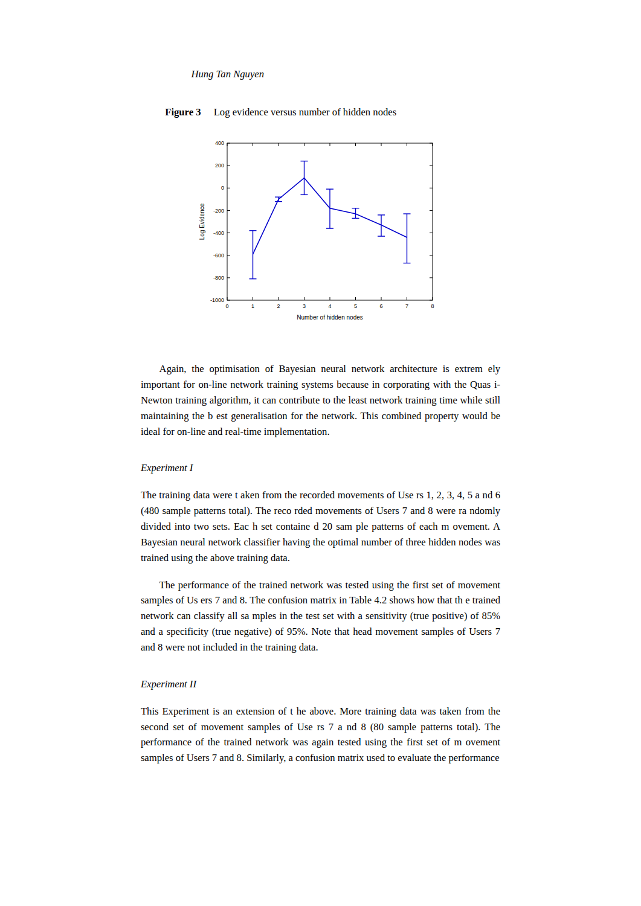Hung Tan Nguyen
Figure 3 Log evidence versus number of hidden nodes
400 200 0 -200 -400 -600 -800 -1000 0 1 2 3 4 5 6 7 8 Number of hidden nodes Log Evidence
Again, the optimisation of Bayesian neural network architecture is extrem ely important for on-line network training systems because in corporating with the Quas i-Newton training algorithm, it can contribute to the least network training time while still maintaining the b est generalisation for the network. This combined property would be ideal for on-line and real-time implementation.
Experiment I
The training data were t aken from the recorded movements of Use rs 1, 2, 3, 4, 5 a nd 6 (480 sample patterns total). The reco rded movements of Users 7 and 8 were ra ndomly divided into two sets. Eac h set containe d 20 sam ple patterns of each m ovement. A Bayesian neural network classifier having the optimal number of three hidden nodes was trained using the above training data.
The performance of the trained network was tested using the first set of movement samples of Us ers 7 and 8. The confusion matrix in Table 4.2 shows how that th e trained network can classify all sa mples in the test set with a sensitivity (true positive) of 85% and a specificity (true negative) of 95%. Note that head movement samples of Users 7 and 8 were not included in the training data.
Experiment II
This Experiment is an extension of t he above. More training data was taken from the second set of movement samples of Use rs 7 a nd 8 (80 sample patterns total). The performance of the trained network was again tested using the first set of m ovement samples of Users 7 and 8. Similarly, a confusion matrix used to evaluate the performance